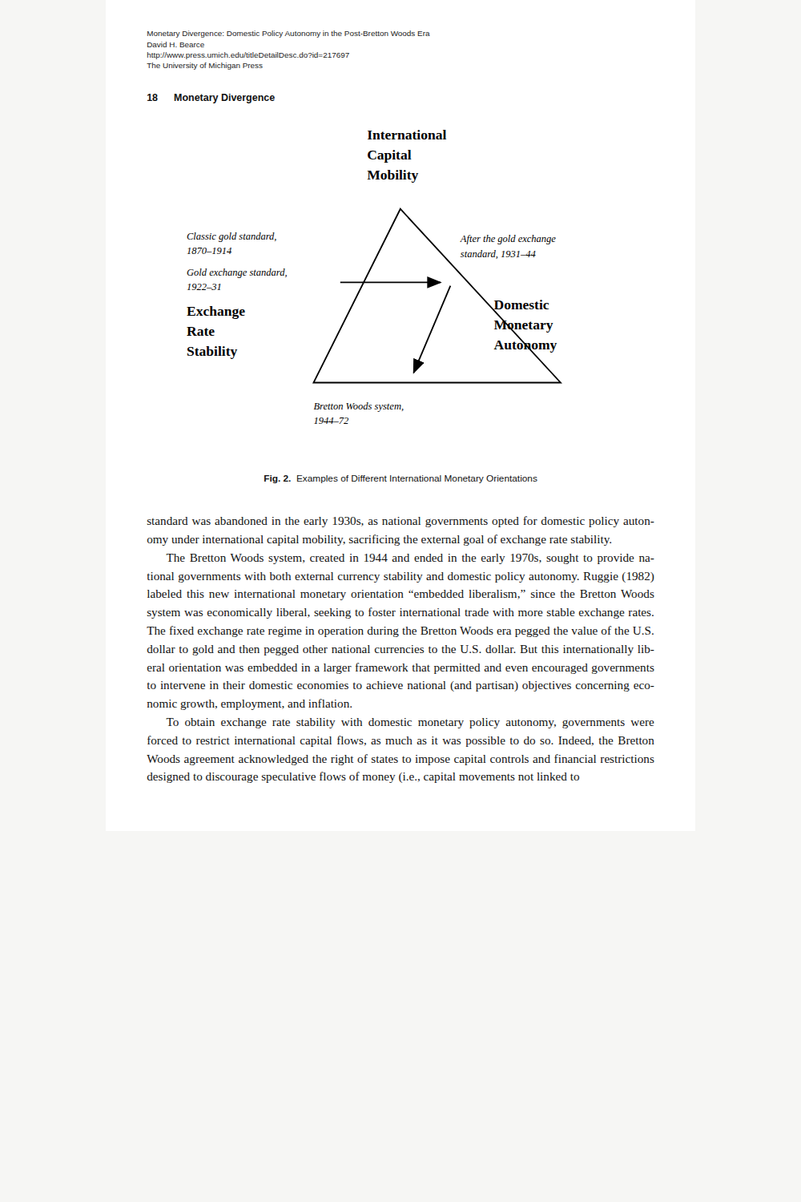Monetary Divergence: Domestic Policy Autonomy in the Post-Bretton Woods Era
David H. Bearce
http://www.press.umich.edu/titleDetailDesc.do?id=217697
The University of Michigan Press
18 Monetary Divergence
Triangle diagram of the monetary policy trilemma A triangle with vertices labeled International Capital Mobility (top), Exchange Rate Stability (bottom left), and Domestic Monetary Autonomy (bottom right). Arrows indicate shifts between historical monetary orientations. International Capital Mobility Classic gold standard, 1870–1914 Gold exchange standard, 1922–31 After the gold exchange standard, 1931–44 Exchange Rate Stability Domestic Monetary Autonomy Bretton Woods system, 1944–72
Fig. 2. Examples of Different International Monetary Orientations
standard was abandoned in the early 1930s, as national governments opted for domestic policy autonomy under international capital mobility, sacrificing the external goal of exchange rate stability.
The Bretton Woods system, created in 1944 and ended in the early 1970s, sought to provide national governments with both external currency stability and domestic policy autonomy. Ruggie (1982) labeled this new international monetary orientation “embedded liberalism,” since the Bretton Woods system was economically liberal, seeking to foster international trade with more stable exchange rates. The fixed exchange rate regime in operation during the Bretton Woods era pegged the value of the U.S. dollar to gold and then pegged other national currencies to the U.S. dollar. But this internationally liberal orientation was embedded in a larger framework that permitted and even encouraged governments to intervene in their domestic economies to achieve national (and partisan) objectives concerning economic growth, employment, and inflation.
To obtain exchange rate stability with domestic monetary policy autonomy, governments were forced to restrict international capital flows, as much as it was possible to do so. Indeed, the Bretton Woods agreement acknowledged the right of states to impose capital controls and financial restrictions designed to discourage speculative flows of money (i.e., capital movements not linked to